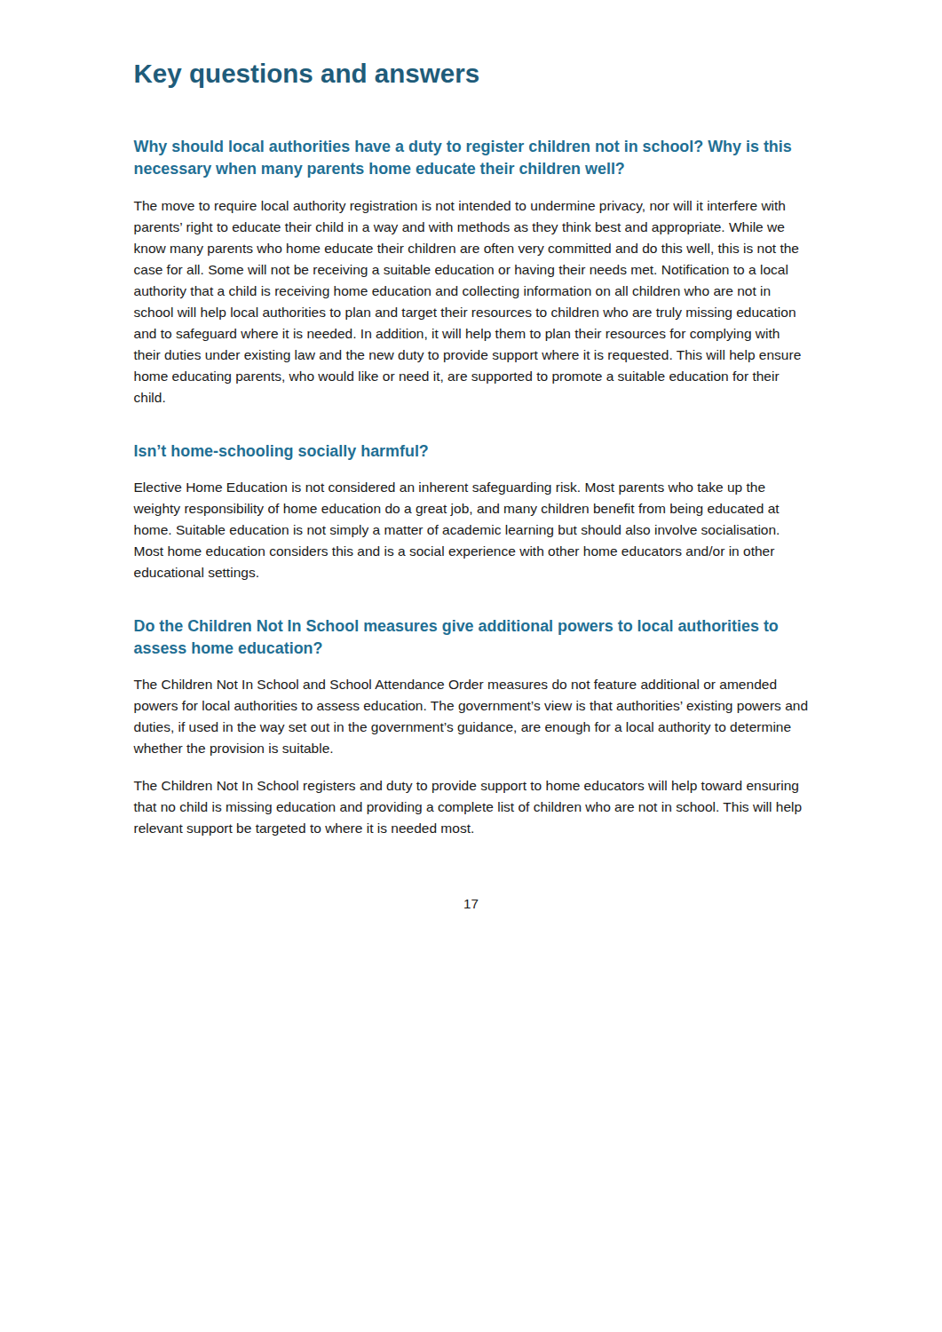Key questions and answers
Why should local authorities have a duty to register children not in school? Why is this necessary when many parents home educate their children well?
The move to require local authority registration is not intended to undermine privacy, nor will it interfere with parents’ right to educate their child in a way and with methods as they think best and appropriate. While we know many parents who home educate their children are often very committed and do this well, this is not the case for all. Some will not be receiving a suitable education or having their needs met. Notification to a local authority that a child is receiving home education and collecting information on all children who are not in school will help local authorities to plan and target their resources to children who are truly missing education and to safeguard where it is needed. In addition, it will help them to plan their resources for complying with their duties under existing law and the new duty to provide support where it is requested. This will help ensure home educating parents, who would like or need it, are supported to promote a suitable education for their child.
Isn’t home-schooling socially harmful?
Elective Home Education is not considered an inherent safeguarding risk. Most parents who take up the weighty responsibility of home education do a great job, and many children benefit from being educated at home. Suitable education is not simply a matter of academic learning but should also involve socialisation. Most home education considers this and is a social experience with other home educators and/or in other educational settings.
Do the Children Not In School measures give additional powers to local authorities to assess home education?
The Children Not In School and School Attendance Order measures do not feature additional or amended powers for local authorities to assess education. The government’s view is that authorities’ existing powers and duties, if used in the way set out in the government’s guidance, are enough for a local authority to determine whether the provision is suitable.
The Children Not In School registers and duty to provide support to home educators will help toward ensuring that no child is missing education and providing a complete list of children who are not in school. This will help relevant support be targeted to where it is needed most.
17